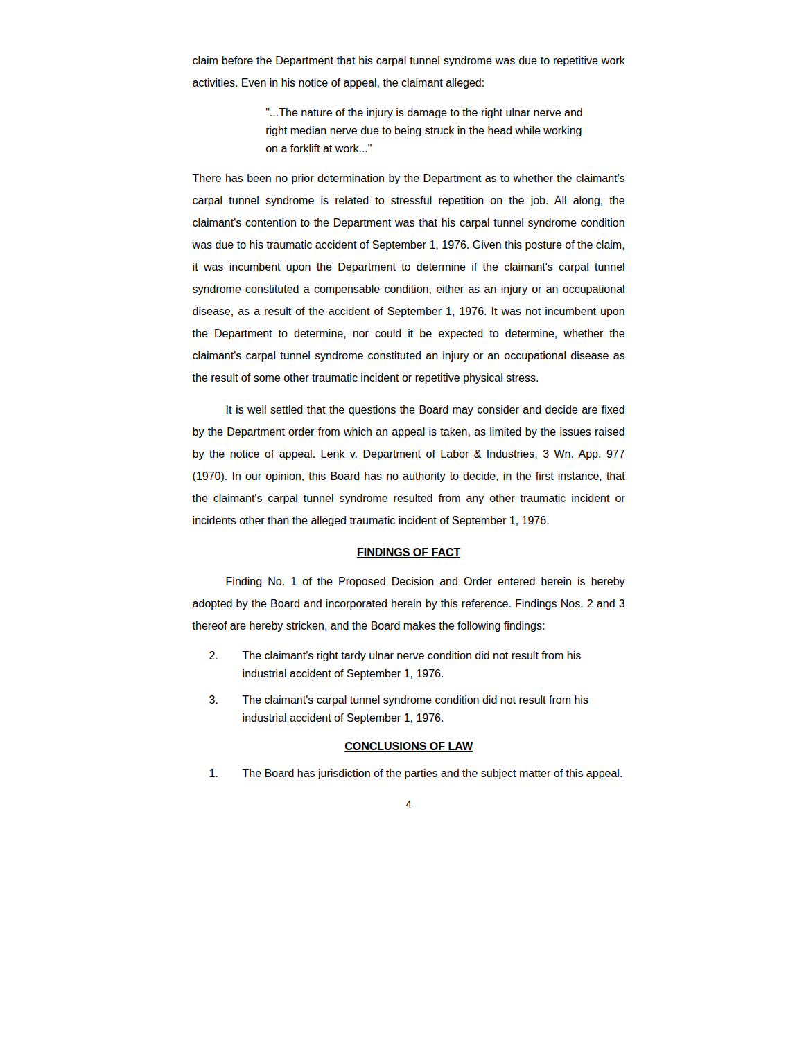claim before the Department that his carpal tunnel syndrome was due to repetitive work activities. Even in his notice of appeal, the claimant alleged:
"...The nature of the injury is damage to the right ulnar nerve and right median nerve due to being struck in the head while working on a forklift at work..."
There has been no prior determination by the Department as to whether the claimant's carpal tunnel syndrome is related to stressful repetition on the job. All along, the claimant's contention to the Department was that his carpal tunnel syndrome condition was due to his traumatic accident of September 1, 1976. Given this posture of the claim, it was incumbent upon the Department to determine if the claimant's carpal tunnel syndrome constituted a compensable condition, either as an injury or an occupational disease, as a result of the accident of September 1, 1976. It was not incumbent upon the Department to determine, nor could it be expected to determine, whether the claimant's carpal tunnel syndrome constituted an injury or an occupational disease as the result of some other traumatic incident or repetitive physical stress.
It is well settled that the questions the Board may consider and decide are fixed by the Department order from which an appeal is taken, as limited by the issues raised by the notice of appeal. Lenk v. Department of Labor & Industries, 3 Wn. App. 977 (1970). In our opinion, this Board has no authority to decide, in the first instance, that the claimant's carpal tunnel syndrome resulted from any other traumatic incident or incidents other than the alleged traumatic incident of September 1, 1976.
FINDINGS OF FACT
Finding No. 1 of the Proposed Decision and Order entered herein is hereby adopted by the Board and incorporated herein by this reference. Findings Nos. 2 and 3 thereof are hereby stricken, and the Board makes the following findings:
2. The claimant's right tardy ulnar nerve condition did not result from his industrial accident of September 1, 1976.
3. The claimant's carpal tunnel syndrome condition did not result from his industrial accident of September 1, 1976.
CONCLUSIONS OF LAW
1. The Board has jurisdiction of the parties and the subject matter of this appeal.
4